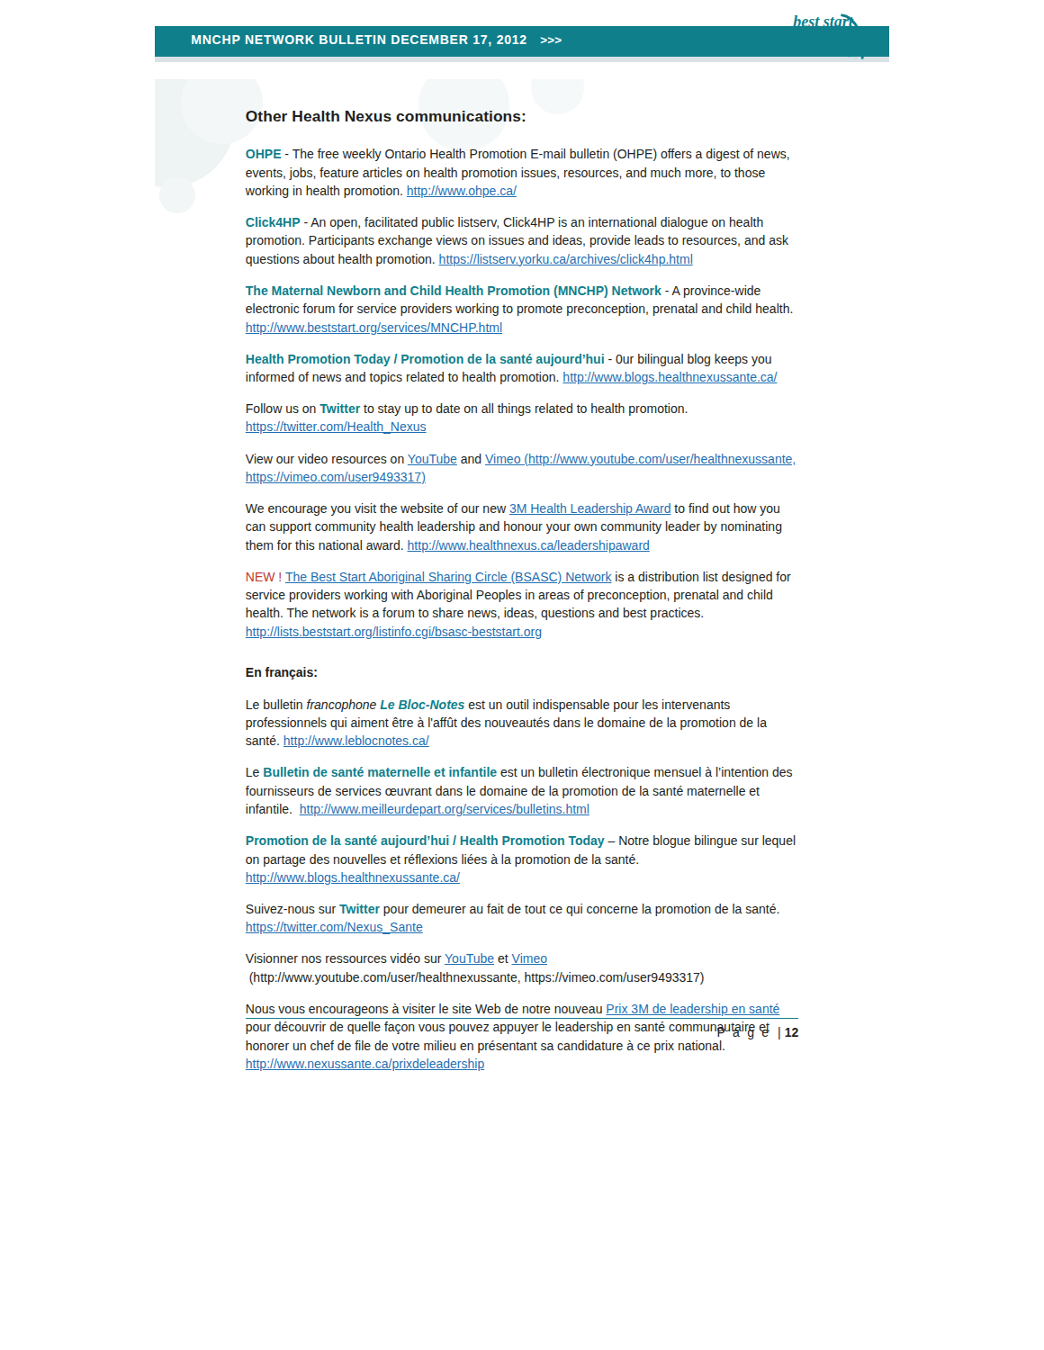MNCHP NETWORK BULLETIN DECEMBER 17, 2012 >>>
best start meilleur départ
Other Health Nexus communications:
OHPE - The free weekly Ontario Health Promotion E-mail bulletin (OHPE) offers a digest of news, events, jobs, feature articles on health promotion issues, resources, and much more, to those working in health promotion. http://www.ohpe.ca/
Click4HP - An open, facilitated public listserv, Click4HP is an international dialogue on health promotion. Participants exchange views on issues and ideas, provide leads to resources, and ask questions about health promotion. https://listserv.yorku.ca/archives/click4hp.html
The Maternal Newborn and Child Health Promotion (MNCHP) Network - A province-wide electronic forum for service providers working to promote preconception, prenatal and child health. http://www.beststart.org/services/MNCHP.html
Health Promotion Today / Promotion de la santé aujourd’hui - 0ur bilingual blog keeps you informed of news and topics related to health promotion. http://www.blogs.healthnexussante.ca/
Follow us on Twitter to stay up to date on all things related to health promotion. https://twitter.com/Health_Nexus
View our video resources on YouTube and Vimeo (http://www.youtube.com/user/healthnexussante, https://vimeo.com/user9493317)
We encourage you visit the website of our new 3M Health Leadership Award to find out how you can support community health leadership and honour your own community leader by nominating them for this national award. http://www.healthnexus.ca/leadershipaward
NEW ! The Best Start Aboriginal Sharing Circle (BSASC) Network is a distribution list designed for service providers working with Aboriginal Peoples in areas of preconception, prenatal and child health. The network is a forum to share news, ideas, questions and best practices. http://lists.beststart.org/listinfo.cgi/bsasc-beststart.org
En français:
Le bulletin francophone Le Bloc-Notes est un outil indispensable pour les intervenants professionnels qui aiment être à l'affût des nouveautés dans le domaine de la promotion de la santé. http://www.leblocnotes.ca/
Le Bulletin de santé maternelle et infantile est un bulletin électronique mensuel à l’intention des fournisseurs de services œuvrant dans le domaine de la promotion de la santé maternelle et infantile. http://www.meilleurdepart.org/services/bulletins.html
Promotion de la santé aujourd’hui / Health Promotion Today – Notre blogue bilingue sur lequel on partage des nouvelles et réflexions liées à la promotion de la santé. http://www.blogs.healthnexussante.ca/
Suivez-nous sur Twitter pour demeurer au fait de tout ce qui concerne la promotion de la santé. https://twitter.com/Nexus_Sante
Visionner nos ressources vidéo sur YouTube et Vimeo (http://www.youtube.com/user/healthnexussante, https://vimeo.com/user9493317)
Nous vous encourageons à visiter le site Web de notre nouveau Prix 3M de leadership en santé pour découvrir de quelle façon vous pouvez appuyer le leadership en santé communautaire et honorer un chef de file de votre milieu en présentant sa candidature à ce prix national. http://www.nexussante.ca/prixdeleadership
P a g e | 12